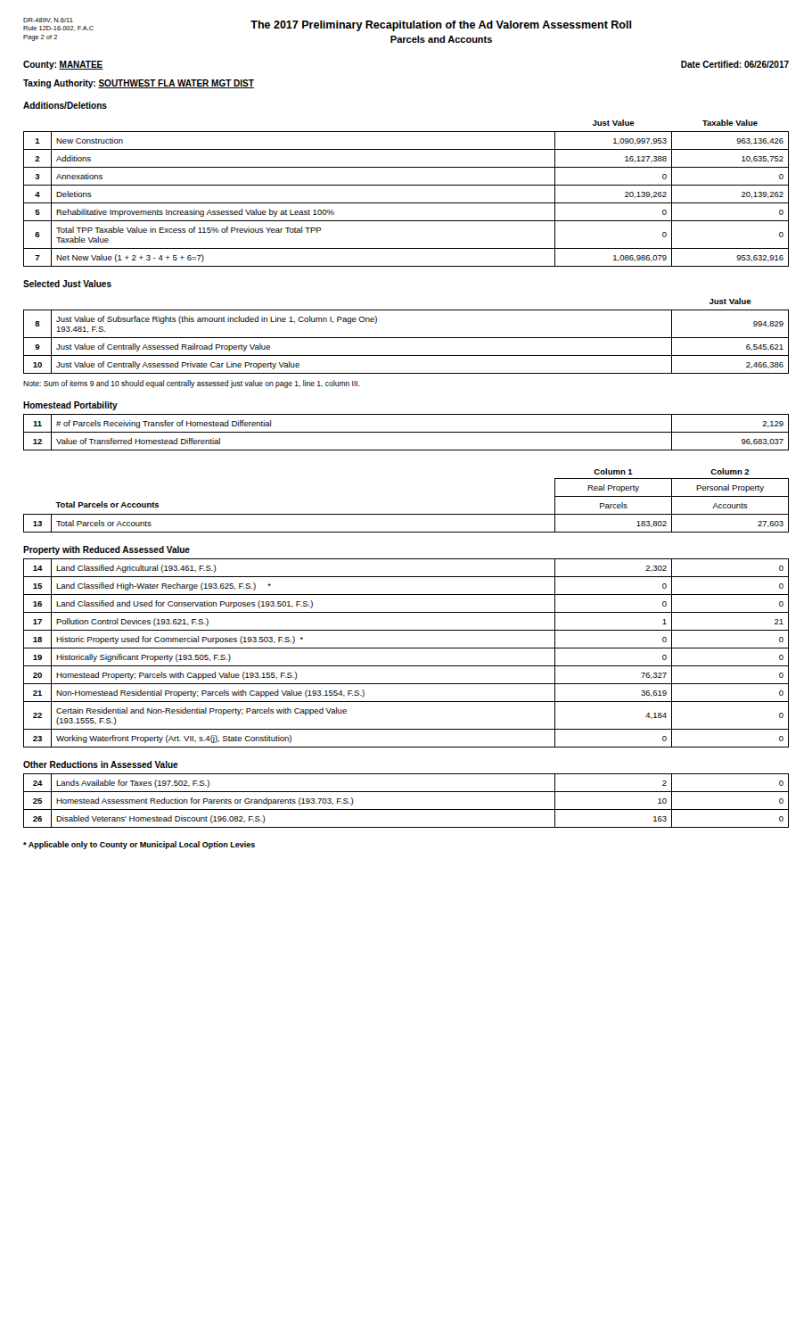DR-489V, N.6/11
Rule 12D-16.002, F.A.C
Page 2 of 2
The 2017 Preliminary Recapitulation of the Ad Valorem Assessment Roll
Parcels and Accounts
Date Certified: 06/26/2017 County: MANATEE
Taxing Authority: SOUTHWEST FLA WATER MGT DIST
Additions/Deletions
| | | Just Value | Taxable Value |
| --- | --- | --- | --- |
| 1 | New Construction | 1,090,997,953 | 963,136,426 |
| 2 | Additions | 16,127,388 | 10,635,752 |
| 3 | Annexations | 0 | 0 |
| 4 | Deletions | 20,139,262 | 20,139,262 |
| 5 | Rehabilitative Improvements Increasing Assessed Value by at Least 100% | 0 | 0 |
| 6 | Total TPP Taxable Value in Excess of 115% of Previous Year Total TPP Taxable Value | 0 | 0 |
| 7 | Net New Value (1 + 2 + 3 - 4 + 5 + 6=7) | 1,086,986,079 | 953,632,916 |
Selected Just Values
| | | Just Value |
| --- | --- | --- |
| 8 | Just Value of Subsurface Rights (this amount included in Line 1, Column I, Page One) 193.481, F.S. | 994,829 |
| 9 | Just Value of Centrally Assessed Railroad Property Value | 6,545,621 |
| 10 | Just Value of Centrally Assessed Private Car Line Property Value | 2,466,386 |
Note: Sum of items 9 and 10 should equal centrally assessed just value on page 1, line 1, column III.
Homestead Portability
| 11 | # of Parcels Receiving Transfer of Homestead Differential | 2,129 |
| 12 | Value of Transferred Homestead Differential | 96,683,037 |
| | | Column 1 | Column 2 |
| | | Real Property | Personal Property |
| | Total Parcels or Accounts | Parcels | Accounts |
| 13 | Total Parcels or Accounts | 183,802 | 27,603 |
Property with Reduced Assessed Value
| 14 | Land Classified Agricultural (193.461, F.S.) | 2,302 | 0 |
| 15 | Land Classified High-Water Recharge (193.625, F.S.) * | 0 | 0 |
| 16 | Land Classified and Used for Conservation Purposes (193.501, F.S.) | 0 | 0 |
| 17 | Pollution Control Devices (193.621, F.S.) | 1 | 21 |
| 18 | Historic Property used for Commercial Purposes (193.503, F.S.) * | 0 | 0 |
| 19 | Historically Significant Property (193.505, F.S.) | 0 | 0 |
| 20 | Homestead Property; Parcels with Capped Value (193.155, F.S.) | 76,327 | 0 |
| 21 | Non-Homestead Residential Property; Parcels with Capped Value (193.1554, F.S.) | 36,619 | 0 |
| 22 | Certain Residential and Non-Residential Property; Parcels with Capped Value (193.1555, F.S.) | 4,184 | 0 |
| 23 | Working Waterfront Property (Art. VII, s.4(j), State Constitution) | 0 | 0 |
Other Reductions in Assessed Value
| 24 | Lands Available for Taxes (197.502, F.S.) | 2 | 0 |
| 25 | Homestead Assessment Reduction for Parents or Grandparents (193.703, F.S.) | 10 | 0 |
| 26 | Disabled Veterans' Homestead Discount (196.082, F.S.) | 163 | 0 |
* Applicable only to County or Municipal Local Option Levies